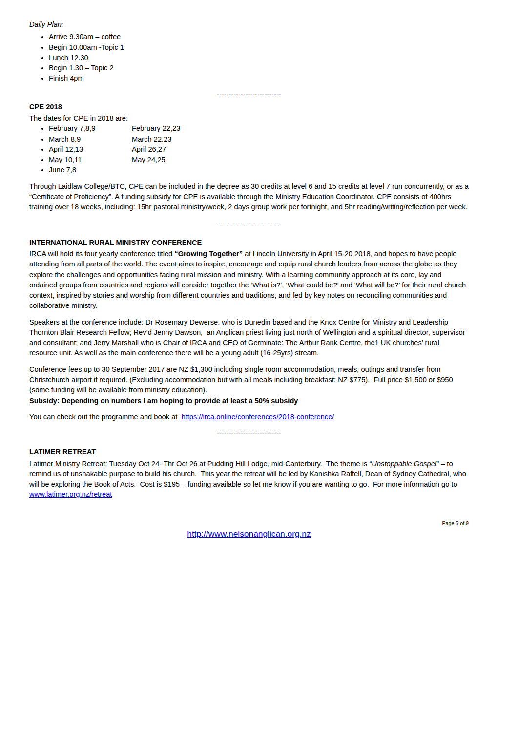Daily Plan:
Arrive 9.30am – coffee
Begin 10.00am -Topic 1
Lunch 12.30
Begin 1.30 – Topic 2
Finish 4pm
---------------------------
CPE 2018
The dates for CPE in 2018 are:
February 7,8,9 February 22,23
March 8,9 March 22,23
April 12,13 April 26,27
May 10,11 May 24,25
June 7,8
Through Laidlaw College/BTC, CPE can be included in the degree as 30 credits at level 6 and 15 credits at level 7 run concurrently, or as a “Certificate of Proficiency”. A funding subsidy for CPE is available through the Ministry Education Coordinator. CPE consists of 400hrs training over 18 weeks, including: 15hr pastoral ministry/week, 2 days group work per fortnight, and 5hr reading/writing/reflection per week.
---------------------------
INTERNATIONAL RURAL MINISTRY CONFERENCE
IRCA will hold its four yearly conference titled “Growing Together” at Lincoln University in April 15-20 2018, and hopes to have people attending from all parts of the world. The event aims to inspire, encourage and equip rural church leaders from across the globe as they explore the challenges and opportunities facing rural mission and ministry. With a learning community approach at its core, lay and ordained groups from countries and regions will consider together the ‘What is?’, ‘What could be?’ and ‘What will be?’ for their rural church context, inspired by stories and worship from different countries and traditions, and fed by key notes on reconciling communities and collaborative ministry.
Speakers at the conference include: Dr Rosemary Dewerse, who is Dunedin based and the Knox Centre for Ministry and Leadership Thornton Blair Research Fellow; Rev’d Jenny Dawson, an Anglican priest living just north of Wellington and a spiritual director, supervisor and consultant; and Jerry Marshall who is Chair of IRCA and CEO of Germinate: The Arthur Rank Centre, the1 UK churches’ rural resource unit. As well as the main conference there will be a young adult (16-25yrs) stream.
Conference fees up to 30 September 2017 are NZ $1,300 including single room accommodation, meals, outings and transfer from Christchurch airport if required. (Excluding accommodation but with all meals including breakfast: NZ $775). Full price $1,500 or $950 (some funding will be available from ministry education).
Subsidy: Depending on numbers I am hoping to provide at least a 50% subsidy
You can check out the programme and book at https://irca.online/conferences/2018-conference/
---------------------------
LATIMER RETREAT
Latimer Ministry Retreat: Tuesday Oct 24- Thr Oct 26 at Pudding Hill Lodge, mid-Canterbury. The theme is “Unstoppable Gospel” – to remind us of unshakable purpose to build his church. This year the retreat will be led by Kanishka Raffell, Dean of Sydney Cathedral, who will be exploring the Book of Acts. Cost is $195 – funding available so let me know if you are wanting to go. For more information go to www.latimer.org.nz/retreat
Page 5 of 9
http://www.nelsonanglican.org.nz